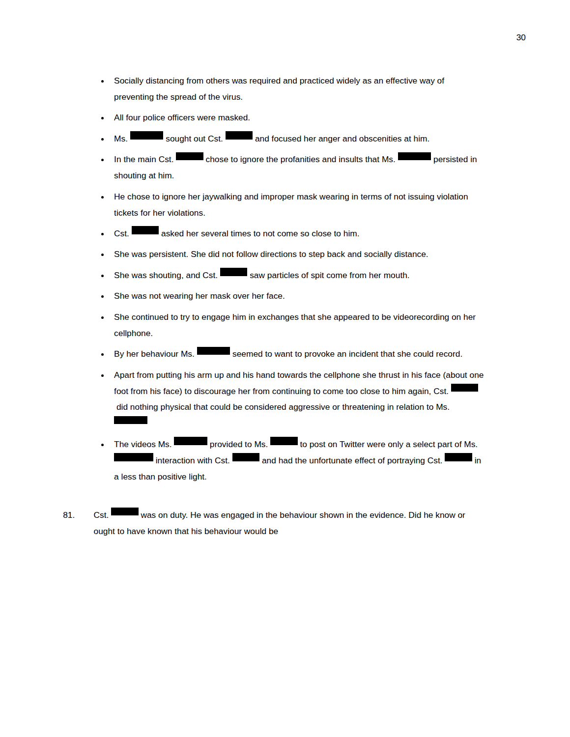30
Socially distancing from others was required and practiced widely as an effective way of preventing the spread of the virus.
All four police officers were masked.
Ms. sought out Cst. and focused her anger and obscenities at him.
In the main Cst. chose to ignore the profanities and insults that Ms. persisted in shouting at him.
He chose to ignore her jaywalking and improper mask wearing in terms of not issuing violation tickets for her violations.
Cst. asked her several times to not come so close to him.
She was persistent. She did not follow directions to step back and socially distance.
She was shouting, and Cst. saw particles of spit come from her mouth.
She was not wearing her mask over her face.
She continued to try to engage him in exchanges that she appeared to be videorecording on her cellphone.
By her behaviour Ms. seemed to want to provoke an incident that she could record.
Apart from putting his arm up and his hand towards the cellphone she thrust in his face (about one foot from his face) to discourage her from continuing to come too close to him again, Cst. did nothing physical that could be considered aggressive or threatening in relation to Ms.
The videos Ms. provided to Ms. to post on Twitter were only a select part of Ms. interaction with Cst. and had the unfortunate effect of portraying Cst. in a less than positive light.
Cst. was on duty. He was engaged in the behaviour shown in the evidence. Did he know or ought to have known that his behaviour would be